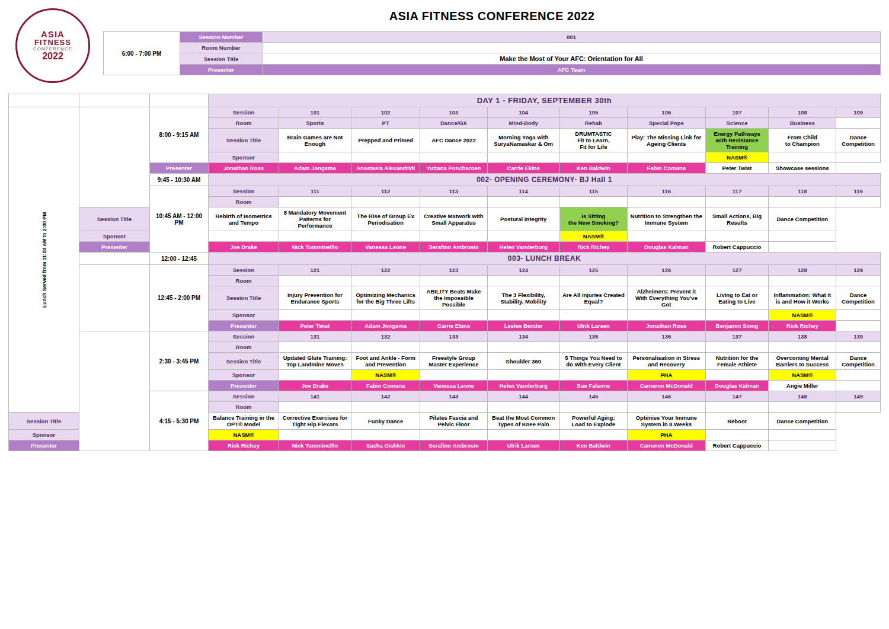ASIA FITNESS CONFERENCE 2022
ASIA FITNESS CONFERENCE 2022
| 6:00 - 7:00 PM | Session Number | 001 |
| Room Number | |
| Session Title | Make the Most of Your AFC: Orientation for All |
| Presenter | AFC Team |
| | | | DAY 1 - FRIDAY, SEPTEMBER 30th |
| Lunch Served from 11:00 AM to 2:00 PM | | 8:00 - 9:15 AM | Session | 101 | 102 | 103 | 104 | 105 | 106 | 107 | 108 | 109 |
| Room | Sports | PT | Dance/GX | Mind-Body | Rehab | Special Pops | Science | Business | |
| Session Title | Brain Games are Not Enough | Prepped and Primed | AFC Dance 2022 | Morning Yoga with SuryaNamaskar & Om | DRUMTASTIC Fit to Learn, Fit for Life | Play: The Missing Link for Ageing Clients | Energy Pathways with Resistance Training | From Child to Champion | Dance Competition |
| Sponsor | | | | | | | NASM® | | |
| Presenter | Jonathan Ross | Adam Jongsma | Anastasia Alexandridi | Yuttana Poncharoen | Carrie Ekins | Ken Baldwin | Fabio Comana | Peter Twist | Showcase sessions |
| 9:45 - 10:30 AM | 002- OPENING CEREMONY- BJ Hall 1 |
| 10:45 AM - 12:00 PM | Session | 111 | 112 | 113 | 114 | 115 | 116 | 117 | 118 | 119 |
| Room | | | | | | | | | |
| Session Title | Rebirth of Isometrics and Tempo | 8 Mandatory Movement Patterns for Performance | The Rise of Group Ex Periodisation | Creative Matwork with Small Apparatus | Postural Integrity | Is Sitting the New Smoking? | Nutrition to Strengthen the Immune System | Small Actions, Big Results | Dance Competition |
| Sponsor | | | | | | NASM® | | | |
| Presenter | Joe Drake | Nick Tumminelllo | Vanessa Leone | Serafino Ambrosio | Helen Vanderburg | Rick Richey | Douglas Kalman | Robert Cappuccio | |
| | 12:00 - 12:45 | 003- LUNCH BREAK |
| | 12:45 - 2:00 PM | Session | 121 | 122 | 123 | 124 | 125 | 126 | 127 | 128 | 129 |
| Room | | | | | | | | | |
| Session Title | Injury Prevention for Endurance Sports | Optimizing Mechanics for the Big Three Lifts | ABILITY Beats Make the Impossible Possible | The 3 Flexibility, Stability, Mobility | Are All Injuries Created Equal? | Alzheimers: Prevent it With Everything You've Got | Living to Eat or Eating to Live | Inflammation: What it is and How it Works | Dance Competition |
| Sponsor | | | | | | | | NASM® | |
| Presenter | Peter Twist | Adam Jongsma | Carrie Ekins | Leslee Bender | Ulrik Larsen | Jonathan Ross | Benjamin Siong | Rick Richey | |
| | 2:30 - 3:45 PM | Session | 131 | 132 | 133 | 134 | 135 | 136 | 137 | 138 | 139 |
| Room | | | | | | | | | |
| Session Title | Updated Glute Training: Top Landmine Moves | Foot and Ankle - Form and Prevention | Freestyle Group Master Experience | Shoulder 360 | 5 Things You Need to do With Every Client | Personalisation in Stress and Recovery | Nutrition for the Female Athlete | Overcoming Mental Barriers to Success | Dance Competition |
| Sponsor | | NASM® | | | | PHA | | NASM® | |
| Presenter | Joe Drake | Fabio Comana | Vanessa Leone | Helen Vanderburg | Sue Falsone | Cameron McDonald | Douglas Kalman | Angie Miller | |
| 4:15 - 5:30 PM | Session | 141 | 142 | 143 | 144 | 145 | 146 | 147 | 148 | 149 |
| Room | | | | | | | | | |
| Session Title | Balance Training in the OPT® Model | Corrective Exercises for Tight Hip Flexors | Funky Dance | Pilates Fascia and Pelvic Floor | Beat the Most Common Types of Knee Pain | Powerful Aging: Load to Explode | Optimise Your Immune System in 8 Weeks | Reboot | Dance Competition |
| Sponsor | NASM® | | | | | | PHA | | |
| Presenter | Rick Richey | Nick Tumminelllo | Sasha Oishkin | Serafino Ambrosio | Ulrik Larsen | Ken Baldwin | Cameron McDonald | Robert Cappuccio | |